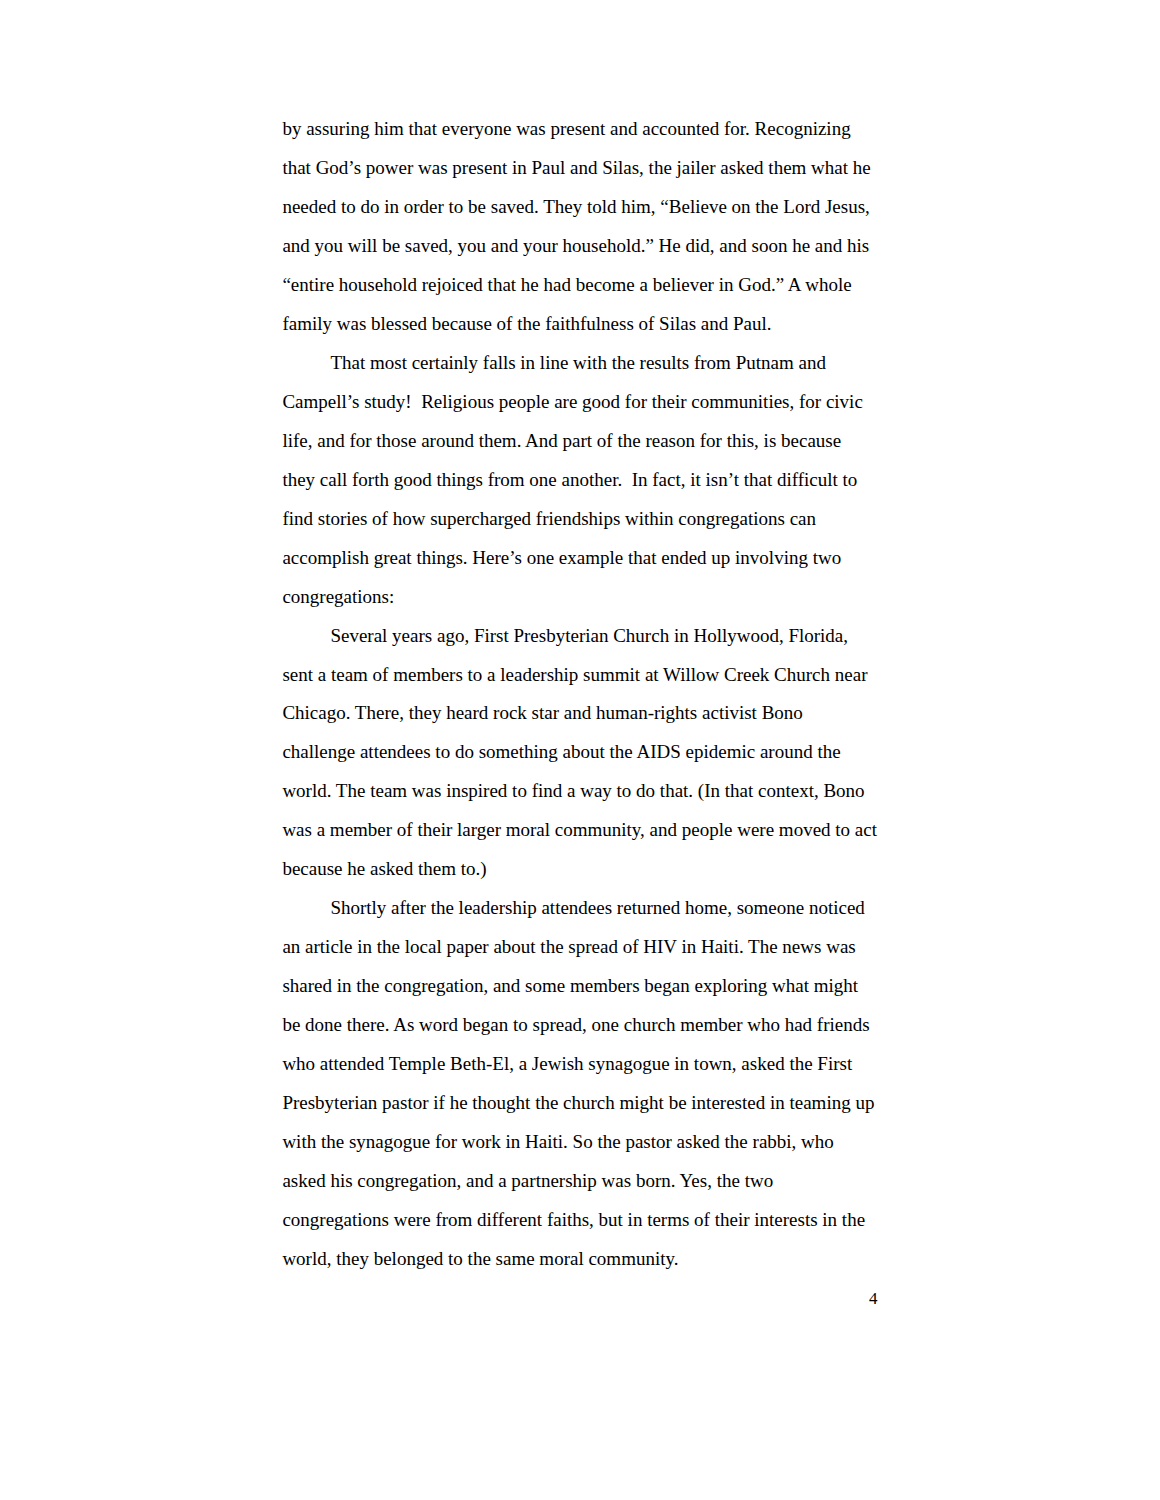by assuring him that everyone was present and accounted for. Recognizing that God’s power was present in Paul and Silas, the jailer asked them what he needed to do in order to be saved. They told him, “Believe on the Lord Jesus, and you will be saved, you and your household.” He did, and soon he and his “entire household rejoiced that he had become a believer in God.” A whole family was blessed because of the faithfulness of Silas and Paul.
That most certainly falls in line with the results from Putnam and Campell’s study! Religious people are good for their communities, for civic life, and for those around them. And part of the reason for this, is because they call forth good things from one another. In fact, it isn’t that difficult to find stories of how supercharged friendships within congregations can accomplish great things. Here’s one example that ended up involving two congregations:
Several years ago, First Presbyterian Church in Hollywood, Florida, sent a team of members to a leadership summit at Willow Creek Church near Chicago. There, they heard rock star and human-rights activist Bono challenge attendees to do something about the AIDS epidemic around the world. The team was inspired to find a way to do that. (In that context, Bono was a member of their larger moral community, and people were moved to act because he asked them to.)
Shortly after the leadership attendees returned home, someone noticed an article in the local paper about the spread of HIV in Haiti. The news was shared in the congregation, and some members began exploring what might be done there. As word began to spread, one church member who had friends who attended Temple Beth-El, a Jewish synagogue in town, asked the First Presbyterian pastor if he thought the church might be interested in teaming up with the synagogue for work in Haiti. So the pastor asked the rabbi, who asked his congregation, and a partnership was born. Yes, the two congregations were from different faiths, but in terms of their interests in the world, they belonged to the same moral community.
4